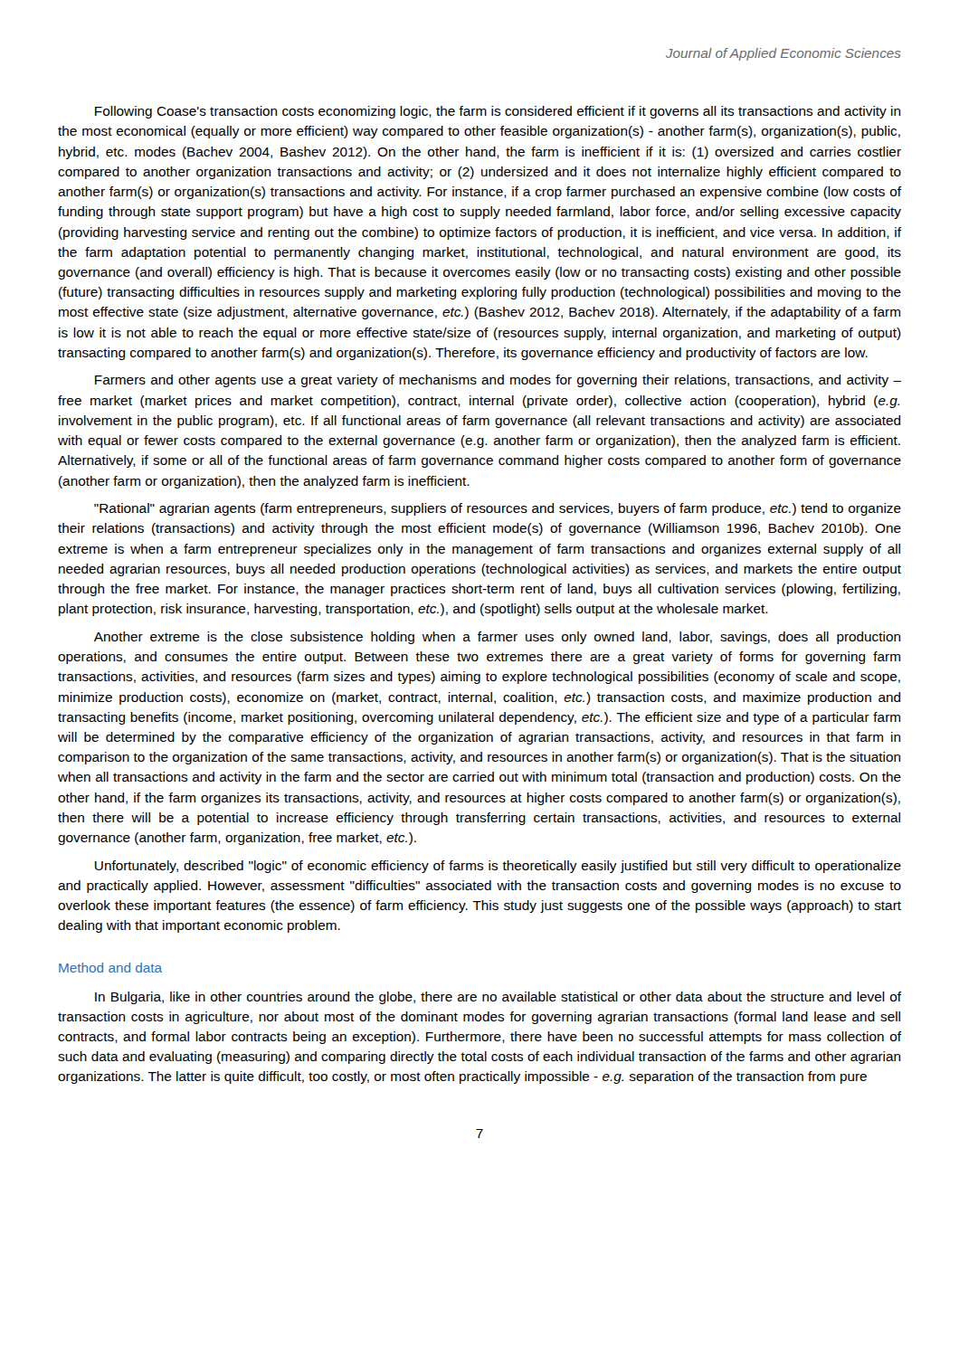Journal of Applied Economic Sciences
Following Coase's transaction costs economizing logic, the farm is considered efficient if it governs all its transactions and activity in the most economical (equally or more efficient) way compared to other feasible organization(s) - another farm(s), organization(s), public, hybrid, etc. modes (Bachev 2004, Bashev 2012). On the other hand, the farm is inefficient if it is: (1) oversized and carries costlier compared to another organization transactions and activity; or (2) undersized and it does not internalize highly efficient compared to another farm(s) or organization(s) transactions and activity. For instance, if a crop farmer purchased an expensive combine (low costs of funding through state support program) but have a high cost to supply needed farmland, labor force, and/or selling excessive capacity (providing harvesting service and renting out the combine) to optimize factors of production, it is inefficient, and vice versa. In addition, if the farm adaptation potential to permanently changing market, institutional, technological, and natural environment are good, its governance (and overall) efficiency is high. That is because it overcomes easily (low or no transacting costs) existing and other possible (future) transacting difficulties in resources supply and marketing exploring fully production (technological) possibilities and moving to the most effective state (size adjustment, alternative governance, etc.) (Bashev 2012, Bachev 2018). Alternately, if the adaptability of a farm is low it is not able to reach the equal or more effective state/size of (resources supply, internal organization, and marketing of output) transacting compared to another farm(s) and organization(s). Therefore, its governance efficiency and productivity of factors are low.
Farmers and other agents use a great variety of mechanisms and modes for governing their relations, transactions, and activity – free market (market prices and market competition), contract, internal (private order), collective action (cooperation), hybrid (e.g. involvement in the public program), etc. If all functional areas of farm governance (all relevant transactions and activity) are associated with equal or fewer costs compared to the external governance (e.g. another farm or organization), then the analyzed farm is efficient. Alternatively, if some or all of the functional areas of farm governance command higher costs compared to another form of governance (another farm or organization), then the analyzed farm is inefficient.
"Rational" agrarian agents (farm entrepreneurs, suppliers of resources and services, buyers of farm produce, etc.) tend to organize their relations (transactions) and activity through the most efficient mode(s) of governance (Williamson 1996, Bachev 2010b). One extreme is when a farm entrepreneur specializes only in the management of farm transactions and organizes external supply of all needed agrarian resources, buys all needed production operations (technological activities) as services, and markets the entire output through the free market. For instance, the manager practices short-term rent of land, buys all cultivation services (plowing, fertilizing, plant protection, risk insurance, harvesting, transportation, etc.), and (spotlight) sells output at the wholesale market.
Another extreme is the close subsistence holding when a farmer uses only owned land, labor, savings, does all production operations, and consumes the entire output. Between these two extremes there are a great variety of forms for governing farm transactions, activities, and resources (farm sizes and types) aiming to explore technological possibilities (economy of scale and scope, minimize production costs), economize on (market, contract, internal, coalition, etc.) transaction costs, and maximize production and transacting benefits (income, market positioning, overcoming unilateral dependency, etc.). The efficient size and type of a particular farm will be determined by the comparative efficiency of the organization of agrarian transactions, activity, and resources in that farm in comparison to the organization of the same transactions, activity, and resources in another farm(s) or organization(s). That is the situation when all transactions and activity in the farm and the sector are carried out with minimum total (transaction and production) costs. On the other hand, if the farm organizes its transactions, activity, and resources at higher costs compared to another farm(s) or organization(s), then there will be a potential to increase efficiency through transferring certain transactions, activities, and resources to external governance (another farm, organization, free market, etc.).
Unfortunately, described "logic" of economic efficiency of farms is theoretically easily justified but still very difficult to operationalize and practically applied. However, assessment "difficulties" associated with the transaction costs and governing modes is no excuse to overlook these important features (the essence) of farm efficiency. This study just suggests one of the possible ways (approach) to start dealing with that important economic problem.
Method and data
In Bulgaria, like in other countries around the globe, there are no available statistical or other data about the structure and level of transaction costs in agriculture, nor about most of the dominant modes for governing agrarian transactions (formal land lease and sell contracts, and formal labor contracts being an exception). Furthermore, there have been no successful attempts for mass collection of such data and evaluating (measuring) and comparing directly the total costs of each individual transaction of the farms and other agrarian organizations. The latter is quite difficult, too costly, or most often practically impossible - e.g. separation of the transaction from pure
7